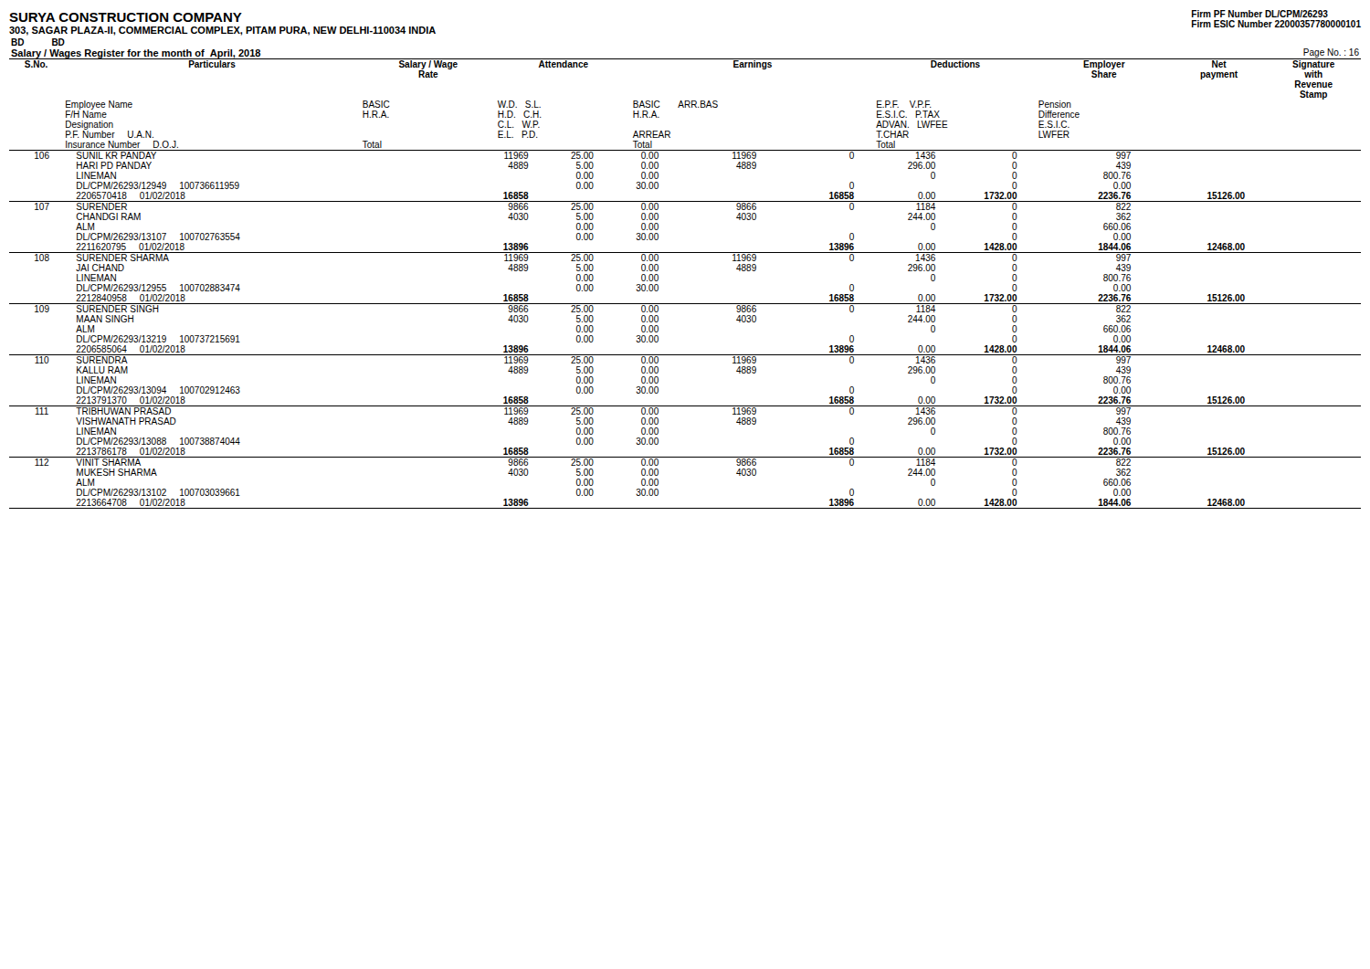Firm PF Number DL/CPM/26293
Firm ESIC Number 22000357780000101
SURYA CONSTRUCTION COMPANY
303, SAGAR PLAZA-II, COMMERCIAL COMPLEX, PITAM PURA, NEW DELHI-110034 INDIA
| BD | BD | |
| Salary / Wages Register for the month of April, 2018 | Page No. : 16 |
| S.No. | Particulars | Salary / Wage Rate | Attendance | Earnings | Deductions | Employer Share | Net payment | Signature with Revenue Stamp |
| --- | --- | --- | --- | --- | --- | --- | --- | --- |
| | Employee Name F/H Name Designation P.F. Number U.A.N. Insurance Number D.O.J. | BASIC H.R.A. Total | W.D. S.L. H.D. C.H. C.L. W.P. E.L. P.D. | BASIC ARR.BAS H.R.A. ARREAR Total | E.P.F. V.P.F. E.S.I.C. P.TAX ADVAN. LWFEE T.CHAR Total | Pension Difference E.S.I.C. LWFER | | |
| 106 | SUNIL KR PANDAY | 11969 | 25.00 | 0.00 | 11969 | 0 | 1436 | 0 | 997 | | |
| | HARI PD PANDAY | 4889 | 5.00 | 0.00 | 4889 | | 296.00 | 0 | 439 | | |
| | LINEMAN | | 0.00 | 0.00 | | | 0 | 0 | 800.76 | | |
| | DL/CPM/26293/12949 100736611959 | | 0.00 | 30.00 | | 0 | | 0 | 0.00 | | |
| | 2206570418 01/02/2018 | 16858 | | | | 16858 | 0.00 | 1732.00 | 2236.76 | 15126.00 | |
| 107 | SURENDER | 9866 | 25.00 | 0.00 | 9866 | 0 | 1184 | 0 | 822 | | |
| | CHANDGI RAM | 4030 | 5.00 | 0.00 | 4030 | | 244.00 | 0 | 362 | | |
| | ALM | | 0.00 | 0.00 | | | 0 | 0 | 660.06 | | |
| | DL/CPM/26293/13107 100702763554 | | 0.00 | 30.00 | | 0 | | 0 | 0.00 | | |
| | 2211620795 01/02/2018 | 13896 | | | | 13896 | 0.00 | 1428.00 | 1844.06 | 12468.00 | |
| 108 | SURENDER SHARMA | 11969 | 25.00 | 0.00 | 11969 | 0 | 1436 | 0 | 997 | | |
| | JAI CHAND | 4889 | 5.00 | 0.00 | 4889 | | 296.00 | 0 | 439 | | |
| | LINEMAN | | 0.00 | 0.00 | | | 0 | 0 | 800.76 | | |
| | DL/CPM/26293/12955 100702883474 | | 0.00 | 30.00 | | 0 | | 0 | 0.00 | | |
| | 2212840958 01/02/2018 | 16858 | | | | 16858 | 0.00 | 1732.00 | 2236.76 | 15126.00 | |
| 109 | SURENDER SINGH | 9866 | 25.00 | 0.00 | 9866 | 0 | 1184 | 0 | 822 | | |
| | MAAN SINGH | 4030 | 5.00 | 0.00 | 4030 | | 244.00 | 0 | 362 | | |
| | ALM | | 0.00 | 0.00 | | | 0 | 0 | 660.06 | | |
| | DL/CPM/26293/13219 100737215691 | | 0.00 | 30.00 | | 0 | | 0 | 0.00 | | |
| | 2206585064 01/02/2018 | 13896 | | | | 13896 | 0.00 | 1428.00 | 1844.06 | 12468.00 | |
| 110 | SURENDRA | 11969 | 25.00 | 0.00 | 11969 | 0 | 1436 | 0 | 997 | | |
| | KALLU RAM | 4889 | 5.00 | 0.00 | 4889 | | 296.00 | 0 | 439 | | |
| | LINEMAN | | 0.00 | 0.00 | | | 0 | 0 | 800.76 | | |
| | DL/CPM/26293/13094 100702912463 | | 0.00 | 30.00 | | 0 | | 0 | 0.00 | | |
| | 2213791370 01/02/2018 | 16858 | | | | 16858 | 0.00 | 1732.00 | 2236.76 | 15126.00 | |
| 111 | TRIBHUWAN PRASAD | 11969 | 25.00 | 0.00 | 11969 | 0 | 1436 | 0 | 997 | | |
| | VISHWANATH PRASAD | 4889 | 5.00 | 0.00 | 4889 | | 296.00 | 0 | 439 | | |
| | LINEMAN | | 0.00 | 0.00 | | | 0 | 0 | 800.76 | | |
| | DL/CPM/26293/13088 100738874044 | | 0.00 | 30.00 | | 0 | | 0 | 0.00 | | |
| | 2213786178 01/02/2018 | 16858 | | | | 16858 | 0.00 | 1732.00 | 2236.76 | 15126.00 | |
| 112 | VINIT SHARMA | 9866 | 25.00 | 0.00 | 9866 | 0 | 1184 | 0 | 822 | | |
| | MUKESH SHARMA | 4030 | 5.00 | 0.00 | 4030 | | 244.00 | 0 | 362 | | |
| | ALM | | 0.00 | 0.00 | | | 0 | 0 | 660.06 | | |
| | DL/CPM/26293/13102 100703039661 | | 0.00 | 30.00 | | 0 | | 0 | 0.00 | | |
| | 2213664708 01/02/2018 | 13896 | | | | 13896 | 0.00 | 1428.00 | 1844.06 | 12468.00 | |